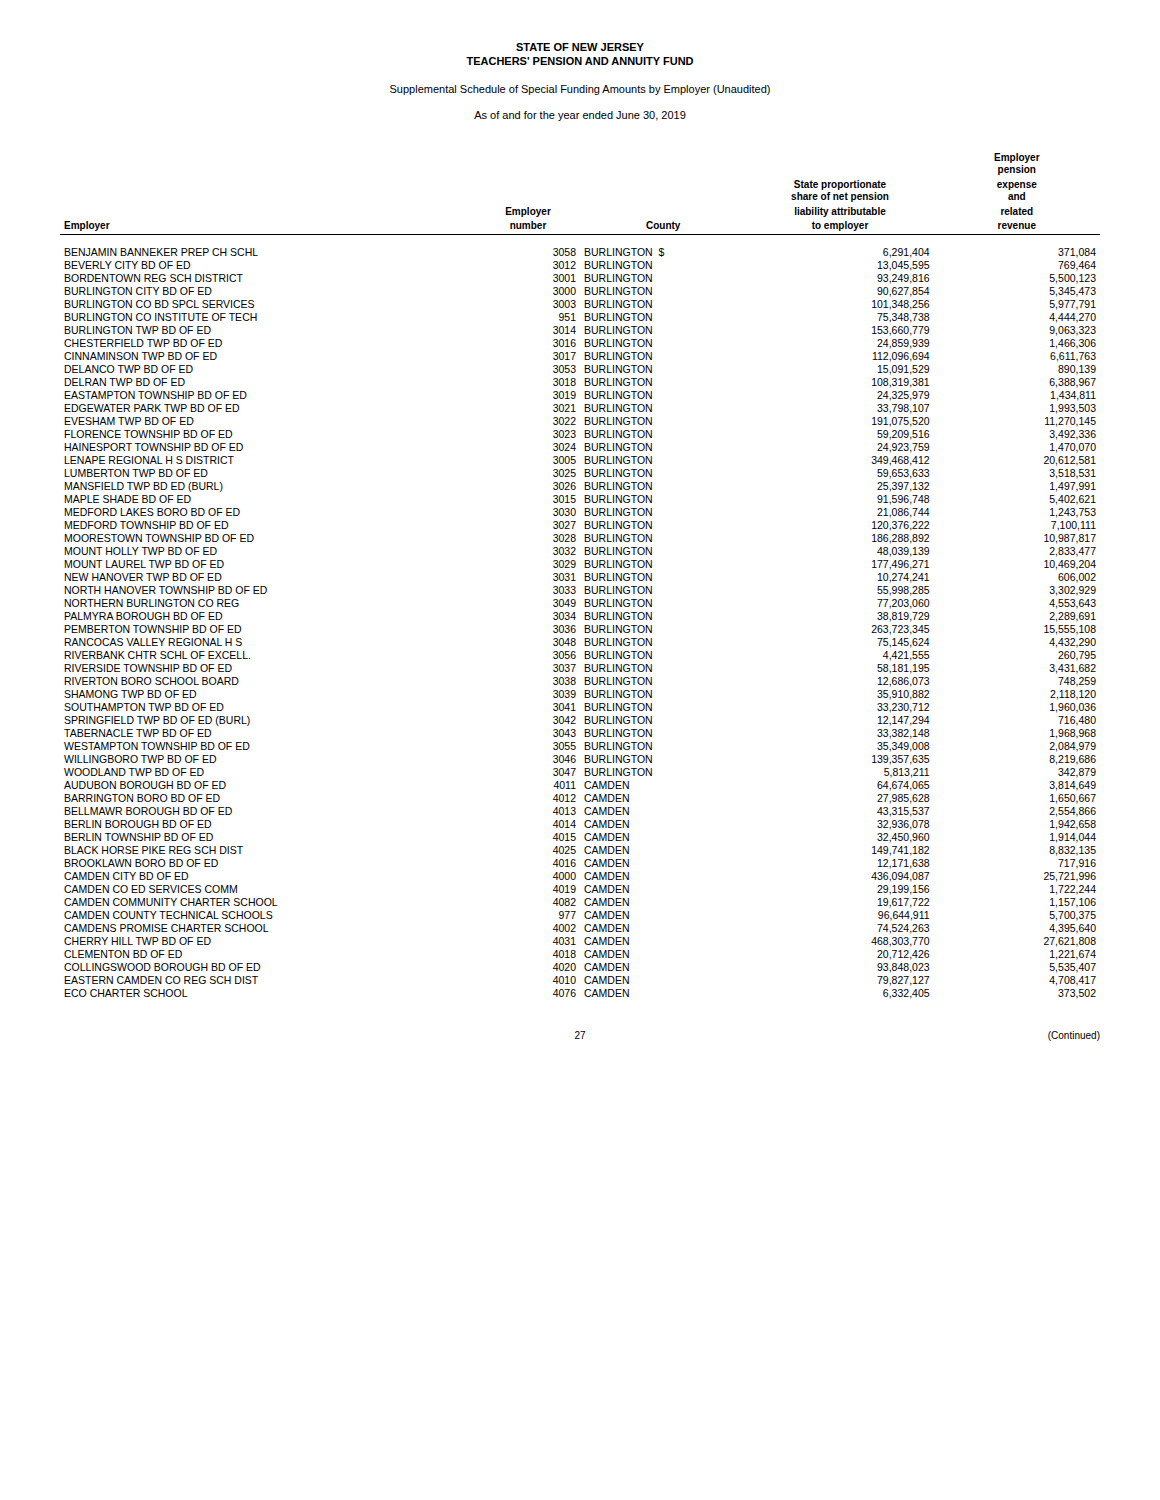STATE OF NEW JERSEY
TEACHERS' PENSION AND ANNUITY FUND
Supplemental Schedule of Special Funding Amounts by Employer (Unaudited)
As of and for the year ended June 30, 2019
| | | | | Employer pension |
| --- | --- | --- | --- | --- |
| | | | State proportionate share of net pension | expense and |
| | Employer | | liability attributable | related |
| Employer | number | County | to employer | revenue |
| BENJAMIN BANNEKER PREP CH SCHL | 3058 | BURLINGTON $ | 6,291,404 | 371,084 |
| BEVERLY CITY BD OF ED | 3012 | BURLINGTON | 13,045,595 | 769,464 |
| BORDENTOWN REG SCH DISTRICT | 3001 | BURLINGTON | 93,249,816 | 5,500,123 |
| BURLINGTON CITY BD OF ED | 3000 | BURLINGTON | 90,627,854 | 5,345,473 |
| BURLINGTON CO BD SPCL SERVICES | 3003 | BURLINGTON | 101,348,256 | 5,977,791 |
| BURLINGTON CO INSTITUTE OF TECH | 951 | BURLINGTON | 75,348,738 | 4,444,270 |
| BURLINGTON TWP BD OF ED | 3014 | BURLINGTON | 153,660,779 | 9,063,323 |
| CHESTERFIELD TWP BD OF ED | 3016 | BURLINGTON | 24,859,939 | 1,466,306 |
| CINNAMINSON TWP BD OF ED | 3017 | BURLINGTON | 112,096,694 | 6,611,763 |
| DELANCO TWP BD OF ED | 3053 | BURLINGTON | 15,091,529 | 890,139 |
| DELRAN TWP BD OF ED | 3018 | BURLINGTON | 108,319,381 | 6,388,967 |
| EASTAMPTON TOWNSHIP BD OF ED | 3019 | BURLINGTON | 24,325,979 | 1,434,811 |
| EDGEWATER PARK TWP BD OF ED | 3021 | BURLINGTON | 33,798,107 | 1,993,503 |
| EVESHAM TWP BD OF ED | 3022 | BURLINGTON | 191,075,520 | 11,270,145 |
| FLORENCE TOWNSHIP BD OF ED | 3023 | BURLINGTON | 59,209,516 | 3,492,336 |
| HAINESPORT TOWNSHIP BD OF ED | 3024 | BURLINGTON | 24,923,759 | 1,470,070 |
| LENAPE REGIONAL H S DISTRICT | 3005 | BURLINGTON | 349,468,412 | 20,612,581 |
| LUMBERTON TWP BD OF ED | 3025 | BURLINGTON | 59,653,633 | 3,518,531 |
| MANSFIELD TWP BD ED (BURL) | 3026 | BURLINGTON | 25,397,132 | 1,497,991 |
| MAPLE SHADE BD OF ED | 3015 | BURLINGTON | 91,596,748 | 5,402,621 |
| MEDFORD LAKES BORO BD OF ED | 3030 | BURLINGTON | 21,086,744 | 1,243,753 |
| MEDFORD TOWNSHIP BD OF ED | 3027 | BURLINGTON | 120,376,222 | 7,100,111 |
| MOORESTOWN TOWNSHIP BD OF ED | 3028 | BURLINGTON | 186,288,892 | 10,987,817 |
| MOUNT HOLLY TWP BD OF ED | 3032 | BURLINGTON | 48,039,139 | 2,833,477 |
| MOUNT LAUREL TWP BD OF ED | 3029 | BURLINGTON | 177,496,271 | 10,469,204 |
| NEW HANOVER TWP BD OF ED | 3031 | BURLINGTON | 10,274,241 | 606,002 |
| NORTH HANOVER TOWNSHIP BD OF ED | 3033 | BURLINGTON | 55,998,285 | 3,302,929 |
| NORTHERN BURLINGTON CO REG | 3049 | BURLINGTON | 77,203,060 | 4,553,643 |
| PALMYRA BOROUGH BD OF ED | 3034 | BURLINGTON | 38,819,729 | 2,289,691 |
| PEMBERTON TOWNSHIP BD OF ED | 3036 | BURLINGTON | 263,723,345 | 15,555,108 |
| RANCOCAS VALLEY REGIONAL H S | 3048 | BURLINGTON | 75,145,624 | 4,432,290 |
| RIVERBANK CHTR SCHL OF EXCELL. | 3056 | BURLINGTON | 4,421,555 | 260,795 |
| RIVERSIDE TOWNSHIP BD OF ED | 3037 | BURLINGTON | 58,181,195 | 3,431,682 |
| RIVERTON BORO SCHOOL BOARD | 3038 | BURLINGTON | 12,686,073 | 748,259 |
| SHAMONG TWP BD OF ED | 3039 | BURLINGTON | 35,910,882 | 2,118,120 |
| SOUTHAMPTON TWP BD OF ED | 3041 | BURLINGTON | 33,230,712 | 1,960,036 |
| SPRINGFIELD TWP BD OF ED (BURL) | 3042 | BURLINGTON | 12,147,294 | 716,480 |
| TABERNACLE TWP BD OF ED | 3043 | BURLINGTON | 33,382,148 | 1,968,968 |
| WESTAMPTON TOWNSHIP BD OF ED | 3055 | BURLINGTON | 35,349,008 | 2,084,979 |
| WILLINGBORO TWP BD OF ED | 3046 | BURLINGTON | 139,357,635 | 8,219,686 |
| WOODLAND TWP BD OF ED | 3047 | BURLINGTON | 5,813,211 | 342,879 |
| AUDUBON BOROUGH BD OF ED | 4011 | CAMDEN | 64,674,065 | 3,814,649 |
| BARRINGTON BORO BD OF ED | 4012 | CAMDEN | 27,985,628 | 1,650,667 |
| BELLMAWR BOROUGH BD OF ED | 4013 | CAMDEN | 43,315,537 | 2,554,866 |
| BERLIN BOROUGH BD OF ED | 4014 | CAMDEN | 32,936,078 | 1,942,658 |
| BERLIN TOWNSHIP BD OF ED | 4015 | CAMDEN | 32,450,960 | 1,914,044 |
| BLACK HORSE PIKE REG SCH DIST | 4025 | CAMDEN | 149,741,182 | 8,832,135 |
| BROOKLAWN BORO BD OF ED | 4016 | CAMDEN | 12,171,638 | 717,916 |
| CAMDEN CITY BD OF ED | 4000 | CAMDEN | 436,094,087 | 25,721,996 |
| CAMDEN CO ED SERVICES COMM | 4019 | CAMDEN | 29,199,156 | 1,722,244 |
| CAMDEN COMMUNITY CHARTER SCHOOL | 4082 | CAMDEN | 19,617,722 | 1,157,106 |
| CAMDEN COUNTY TECHNICAL SCHOOLS | 977 | CAMDEN | 96,644,911 | 5,700,375 |
| CAMDENS PROMISE CHARTER SCHOOL | 4002 | CAMDEN | 74,524,263 | 4,395,640 |
| CHERRY HILL TWP BD OF ED | 4031 | CAMDEN | 468,303,770 | 27,621,808 |
| CLEMENTON BD OF ED | 4018 | CAMDEN | 20,712,426 | 1,221,674 |
| COLLINGSWOOD BOROUGH BD OF ED | 4020 | CAMDEN | 93,848,023 | 5,535,407 |
| EASTERN CAMDEN CO REG SCH DIST | 4010 | CAMDEN | 79,827,127 | 4,708,417 |
| ECO CHARTER SCHOOL | 4076 | CAMDEN | 6,332,405 | 373,502 |
27
(Continued)